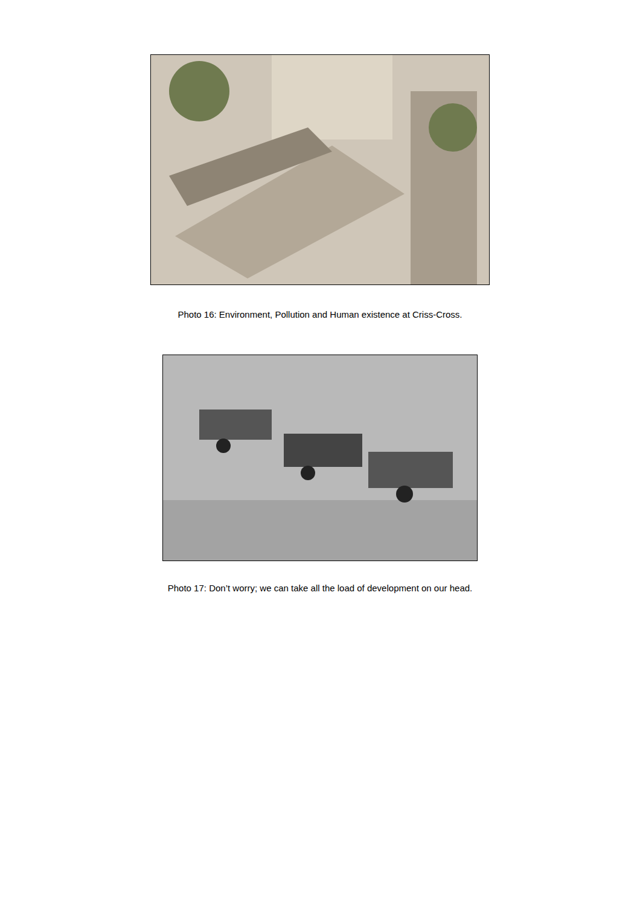Photo 16: Environment, Pollution and Human existence at Criss-Cross.
Photo 17: Don’t worry; we can take all the load of development on our head.